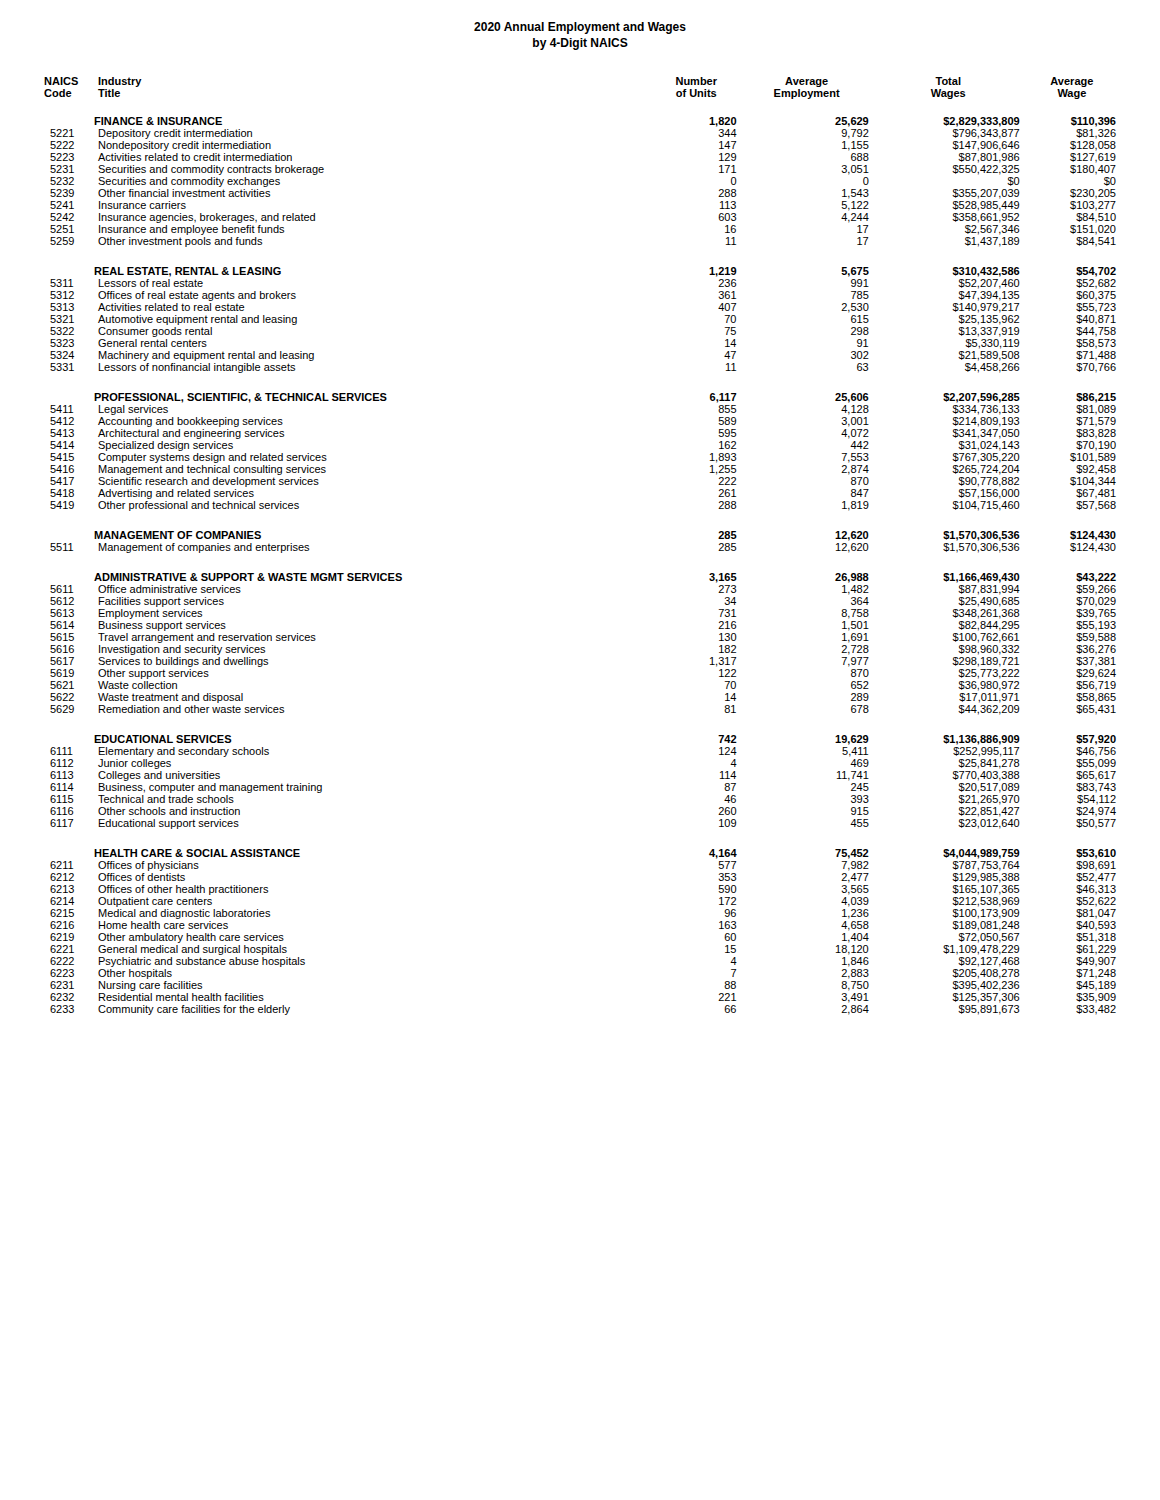2020 Annual Employment and Wages
by 4-Digit NAICS
| NAICS Code | Industry Title | Number of Units | Average Employment | Total Wages | Average Wage |
| --- | --- | --- | --- | --- | --- |
| | FINANCE & INSURANCE | 1,820 | 25,629 | $2,829,333,809 | $110,396 |
| 5221 | Depository credit intermediation | 344 | 9,792 | $796,343,877 | $81,326 |
| 5222 | Nondepository credit intermediation | 147 | 1,155 | $147,906,646 | $128,058 |
| 5223 | Activities related to credit intermediation | 129 | 688 | $87,801,986 | $127,619 |
| 5231 | Securities and commodity contracts brokerage | 171 | 3,051 | $550,422,325 | $180,407 |
| 5232 | Securities and commodity exchanges | 0 | 0 | $0 | $0 |
| 5239 | Other financial investment activities | 288 | 1,543 | $355,207,039 | $230,205 |
| 5241 | Insurance carriers | 113 | 5,122 | $528,985,449 | $103,277 |
| 5242 | Insurance agencies, brokerages, and related | 603 | 4,244 | $358,661,952 | $84,510 |
| 5251 | Insurance and employee benefit funds | 16 | 17 | $2,567,346 | $151,020 |
| 5259 | Other investment pools and funds | 11 | 17 | $1,437,189 | $84,541 |
| | REAL ESTATE, RENTAL & LEASING | 1,219 | 5,675 | $310,432,586 | $54,702 |
| 5311 | Lessors of real estate | 236 | 991 | $52,207,460 | $52,682 |
| 5312 | Offices of real estate agents and brokers | 361 | 785 | $47,394,135 | $60,375 |
| 5313 | Activities related to real estate | 407 | 2,530 | $140,979,217 | $55,723 |
| 5321 | Automotive equipment rental and leasing | 70 | 615 | $25,135,962 | $40,871 |
| 5322 | Consumer goods rental | 75 | 298 | $13,337,919 | $44,758 |
| 5323 | General rental centers | 14 | 91 | $5,330,119 | $58,573 |
| 5324 | Machinery and equipment rental and leasing | 47 | 302 | $21,589,508 | $71,488 |
| 5331 | Lessors of nonfinancial intangible assets | 11 | 63 | $4,458,266 | $70,766 |
| | PROFESSIONAL, SCIENTIFIC, & TECHNICAL SERVICES | 6,117 | 25,606 | $2,207,596,285 | $86,215 |
| 5411 | Legal services | 855 | 4,128 | $334,736,133 | $81,089 |
| 5412 | Accounting and bookkeeping services | 589 | 3,001 | $214,809,193 | $71,579 |
| 5413 | Architectural and engineering services | 595 | 4,072 | $341,347,050 | $83,828 |
| 5414 | Specialized design services | 162 | 442 | $31,024,143 | $70,190 |
| 5415 | Computer systems design and related services | 1,893 | 7,553 | $767,305,220 | $101,589 |
| 5416 | Management and technical consulting services | 1,255 | 2,874 | $265,724,204 | $92,458 |
| 5417 | Scientific research and development services | 222 | 870 | $90,778,882 | $104,344 |
| 5418 | Advertising and related services | 261 | 847 | $57,156,000 | $67,481 |
| 5419 | Other professional and technical services | 288 | 1,819 | $104,715,460 | $57,568 |
| | MANAGEMENT OF COMPANIES | 285 | 12,620 | $1,570,306,536 | $124,430 |
| 5511 | Management of companies and enterprises | 285 | 12,620 | $1,570,306,536 | $124,430 |
| | ADMINISTRATIVE & SUPPORT & WASTE MGMT SERVICES | 3,165 | 26,988 | $1,166,469,430 | $43,222 |
| 5611 | Office administrative services | 273 | 1,482 | $87,831,994 | $59,266 |
| 5612 | Facilities support services | 34 | 364 | $25,490,685 | $70,029 |
| 5613 | Employment services | 731 | 8,758 | $348,261,368 | $39,765 |
| 5614 | Business support services | 216 | 1,501 | $82,844,295 | $55,193 |
| 5615 | Travel arrangement and reservation services | 130 | 1,691 | $100,762,661 | $59,588 |
| 5616 | Investigation and security services | 182 | 2,728 | $98,960,332 | $36,276 |
| 5617 | Services to buildings and dwellings | 1,317 | 7,977 | $298,189,721 | $37,381 |
| 5619 | Other support services | 122 | 870 | $25,773,222 | $29,624 |
| 5621 | Waste collection | 70 | 652 | $36,980,972 | $56,719 |
| 5622 | Waste treatment and disposal | 14 | 289 | $17,011,971 | $58,865 |
| 5629 | Remediation and other waste services | 81 | 678 | $44,362,209 | $65,431 |
| | EDUCATIONAL SERVICES | 742 | 19,629 | $1,136,886,909 | $57,920 |
| 6111 | Elementary and secondary schools | 124 | 5,411 | $252,995,117 | $46,756 |
| 6112 | Junior colleges | 4 | 469 | $25,841,278 | $55,099 |
| 6113 | Colleges and universities | 114 | 11,741 | $770,403,388 | $65,617 |
| 6114 | Business, computer and management training | 87 | 245 | $20,517,089 | $83,743 |
| 6115 | Technical and trade schools | 46 | 393 | $21,265,970 | $54,112 |
| 6116 | Other schools and instruction | 260 | 915 | $22,851,427 | $24,974 |
| 6117 | Educational support services | 109 | 455 | $23,012,640 | $50,577 |
| | HEALTH CARE & SOCIAL ASSISTANCE | 4,164 | 75,452 | $4,044,989,759 | $53,610 |
| 6211 | Offices of physicians | 577 | 7,982 | $787,753,764 | $98,691 |
| 6212 | Offices of dentists | 353 | 2,477 | $129,985,388 | $52,477 |
| 6213 | Offices of other health practitioners | 590 | 3,565 | $165,107,365 | $46,313 |
| 6214 | Outpatient care centers | 172 | 4,039 | $212,538,969 | $52,622 |
| 6215 | Medical and diagnostic laboratories | 96 | 1,236 | $100,173,909 | $81,047 |
| 6216 | Home health care services | 163 | 4,658 | $189,081,248 | $40,593 |
| 6219 | Other ambulatory health care services | 60 | 1,404 | $72,050,567 | $51,318 |
| 6221 | General medical and surgical hospitals | 15 | 18,120 | $1,109,478,229 | $61,229 |
| 6222 | Psychiatric and substance abuse hospitals | 4 | 1,846 | $92,127,468 | $49,907 |
| 6223 | Other hospitals | 7 | 2,883 | $205,408,278 | $71,248 |
| 6231 | Nursing care facilities | 88 | 8,750 | $395,402,236 | $45,189 |
| 6232 | Residential mental health facilities | 221 | 3,491 | $125,357,306 | $35,909 |
| 6233 | Community care facilities for the elderly | 66 | 2,864 | $95,891,673 | $33,482 |